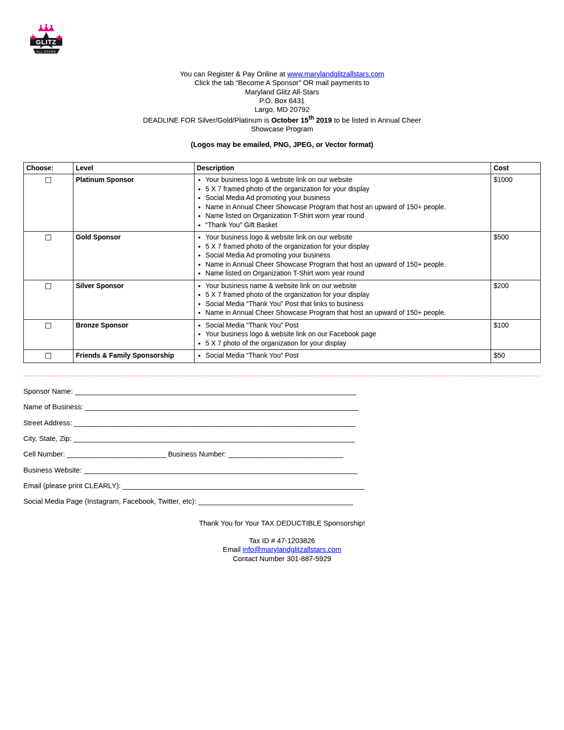GLITZ ALL-STARS
You can Register & Pay Online at www.marylandglitzallstars.com
Click the tab “Become A Sponsor” OR mail payments to
Maryland Glitz All-Stars
P.O. Box 6431
Largo, MD 20792
DEADLINE FOR Silver/Gold/Platinum is October 15th 2019 to be listed in Annual Cheer Showcase Program
(Logos may be emailed, PNG, JPEG, or Vector format)
| Choose: | Level | Description | Cost |
| --- | --- | --- | --- |
| ☐ | Platinum Sponsor | Your business logo & website link on our website 5 X 7 framed photo of the organization for your display Social Media Ad promoting your business Name in Annual Cheer Showcase Program that host an upward of 150+ people. Name listed on Organization T-Shirt worn year round “Thank You” Gift Basket | $1000 |
| ☐ | Gold Sponsor | Your business logo & website link on our website 5 X 7 framed photo of the organization for your display Social Media Ad promoting your business Name in Annual Cheer Showcase Program that host an upward of 150+ people. Name listed on Organization T-Shirt worn year round | $500 |
| ☐ | Silver Sponsor | Your business name & website link on our website 5 X 7 framed photo of the organization for your display Social Media “Thank You” Post that links to business Name in Annual Cheer Showcase Program that host an upward of 150+ people. | $200 |
| ☐ | Bronze Sponsor | Social Media “Thank You” Post Your business logo & website link on our Facebook page 5 X 7 photo of the organization for your display | $100 |
| ☐ | Friends & Family Sponsorship | Social Media “Thank You” Post | $50 |
Sponsor Name: _______________________________________________________________________
Name of Business: _____________________________________________________________________
Street Address: _______________________________________________________________________
City, State, Zip: _______________________________________________________________________
Cell Number: _________________________ Business Number: _____________________________
Business Website: _____________________________________________________________________
Email (please print CLEARLY): _____________________________________________________________
Social Media Page (Instagram, Facebook, Twitter, etc): _______________________________________
Thank You for Your TAX DEDUCTIBLE Sponsorship!
Tax ID # 47-1203826
Email info@marylandglitzallstars.com
Contact Number 301-887-5929